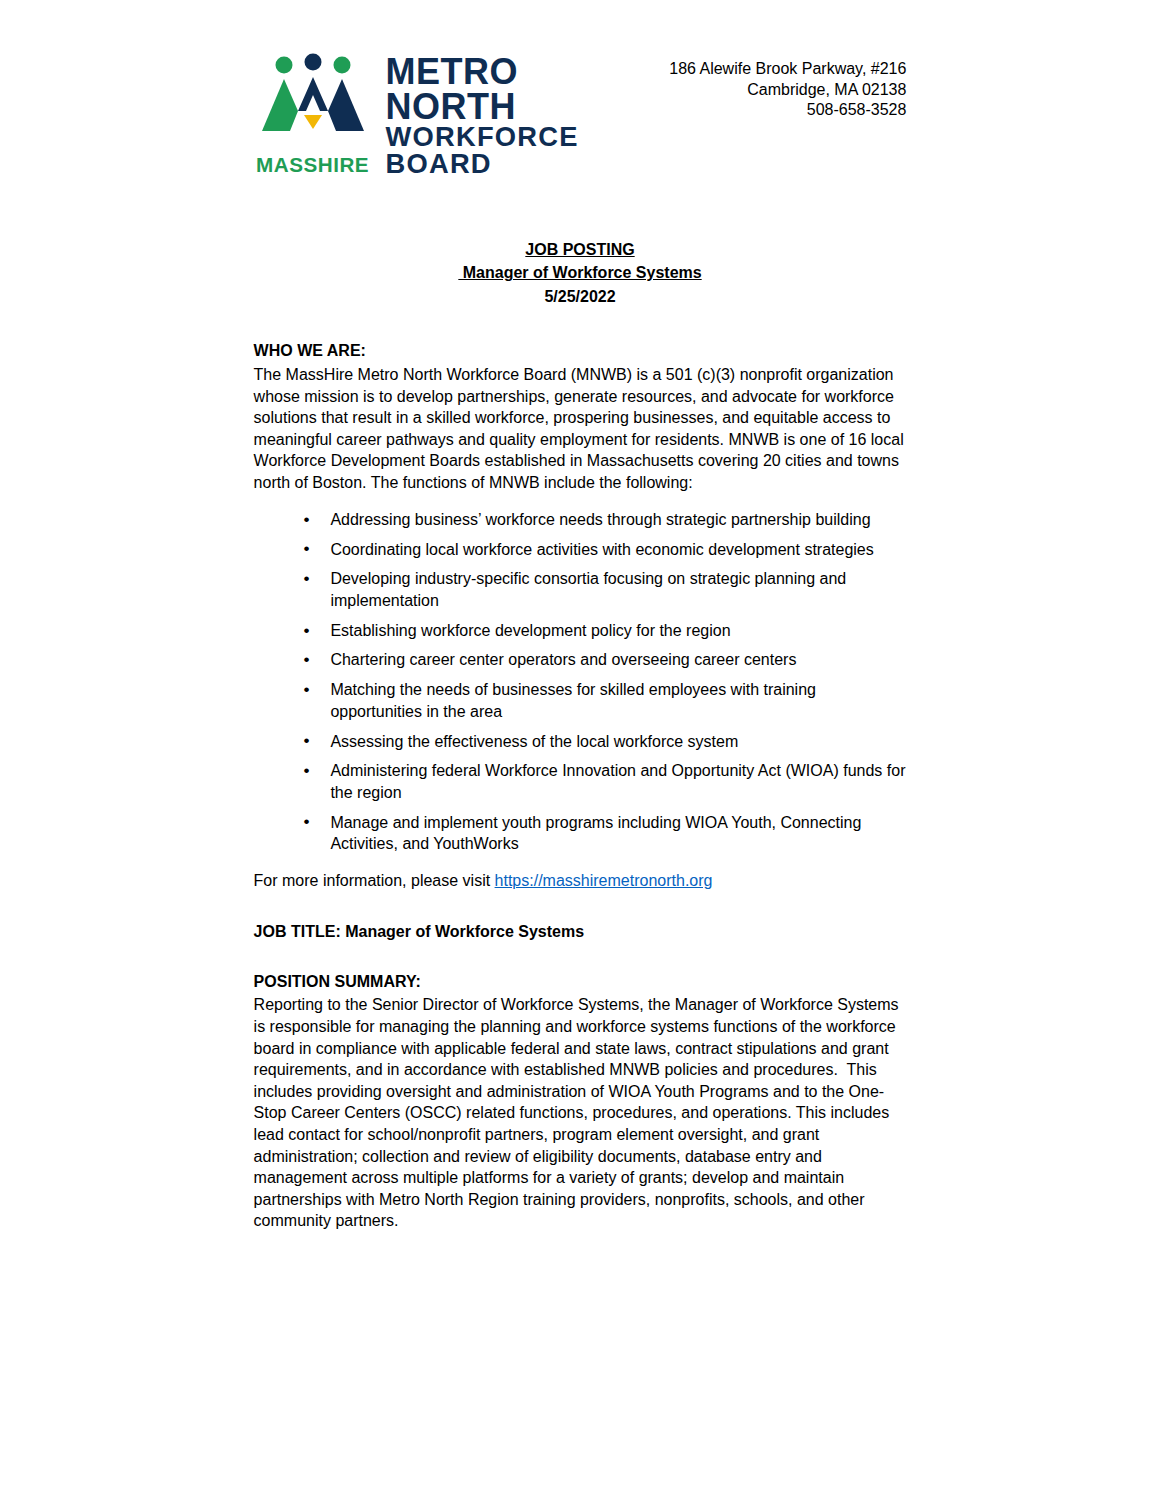MASS HIRE
METRO NORTH WORKFORCE BOARD
186 Alewife Brook Parkway, #216
Cambridge, MA 02138
508-658-3528
JOB POSTING
Manager of Workforce Systems
5/25/2022
WHO WE ARE:
The MassHire Metro North Workforce Board (MNWB) is a 501 (c)(3) nonprofit organization whose mission is to develop partnerships, generate resources, and advocate for workforce solutions that result in a skilled workforce, prospering businesses, and equitable access to meaningful career pathways and quality employment for residents. MNWB is one of 16 local Workforce Development Boards established in Massachusetts covering 20 cities and towns north of Boston. The functions of MNWB include the following:
Addressing business’ workforce needs through strategic partnership building
Coordinating local workforce activities with economic development strategies
Developing industry-specific consortia focusing on strategic planning and implementation
Establishing workforce development policy for the region
Chartering career center operators and overseeing career centers
Matching the needs of businesses for skilled employees with training opportunities in the area
Assessing the effectiveness of the local workforce system
Administering federal Workforce Innovation and Opportunity Act (WIOA) funds for the region
Manage and implement youth programs including WIOA Youth, Connecting Activities, and YouthWorks
For more information, please visit https://masshiremetronorth.org
JOB TITLE: Manager of Workforce Systems
POSITION SUMMARY:
Reporting to the Senior Director of Workforce Systems, the Manager of Workforce Systems is responsible for managing the planning and workforce systems functions of the workforce board in compliance with applicable federal and state laws, contract stipulations and grant requirements, and in accordance with established MNWB policies and procedures. This includes providing oversight and administration of WIOA Youth Programs and to the One-Stop Career Centers (OSCC) related functions, procedures, and operations. This includes lead contact for school/nonprofit partners, program element oversight, and grant administration; collection and review of eligibility documents, database entry and management across multiple platforms for a variety of grants; develop and maintain partnerships with Metro North Region training providers, nonprofits, schools, and other community partners.